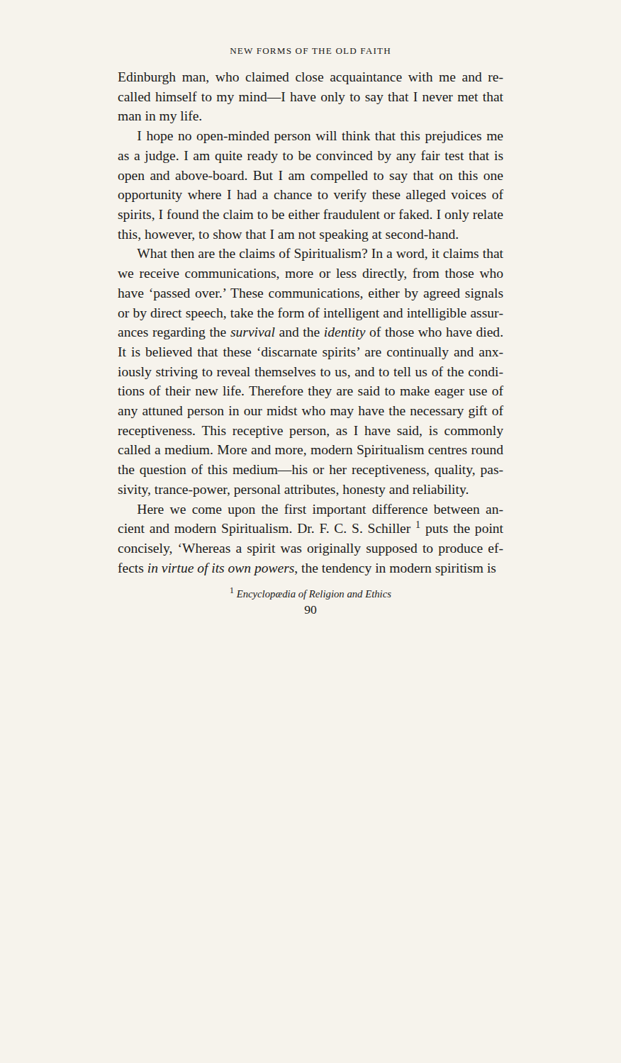New Forms of the Old Faith
Edinburgh man, who claimed close acquaintance with me and recalled himself to my mind—I have only to say that I never met that man in my life.
I hope no open-minded person will think that this prejudices me as a judge. I am quite ready to be convinced by any fair test that is open and above-board. But I am compelled to say that on this one opportunity where I had a chance to verify these alleged voices of spirits, I found the claim to be either fraudulent or faked. I only relate this, however, to show that I am not speaking at second-hand.
What then are the claims of Spiritualism? In a word, it claims that we receive communications, more or less directly, from those who have ‘passed over.’ These communications, either by agreed signals or by direct speech, take the form of intelligent and intelligible assurances regarding the survival and the identity of those who have died. It is believed that these ‘discarnate spirits’ are continually and anxiously striving to reveal themselves to us, and to tell us of the conditions of their new life. Therefore they are said to make eager use of any attuned person in our midst who may have the necessary gift of receptiveness. This receptive person, as I have said, is commonly called a medium. More and more, modern Spiritualism centres round the question of this medium—his or her receptiveness, quality, passivity, trance-power, personal attributes, honesty and reliability.
Here we come upon the first important difference between ancient and modern Spiritualism. Dr. F. C. S. Schiller 1 puts the point concisely, ‘Whereas a spirit was originally supposed to produce effects in virtue of its own powers, the tendency in modern spiritism is
1 Encyclopædia of Religion and Ethics
90